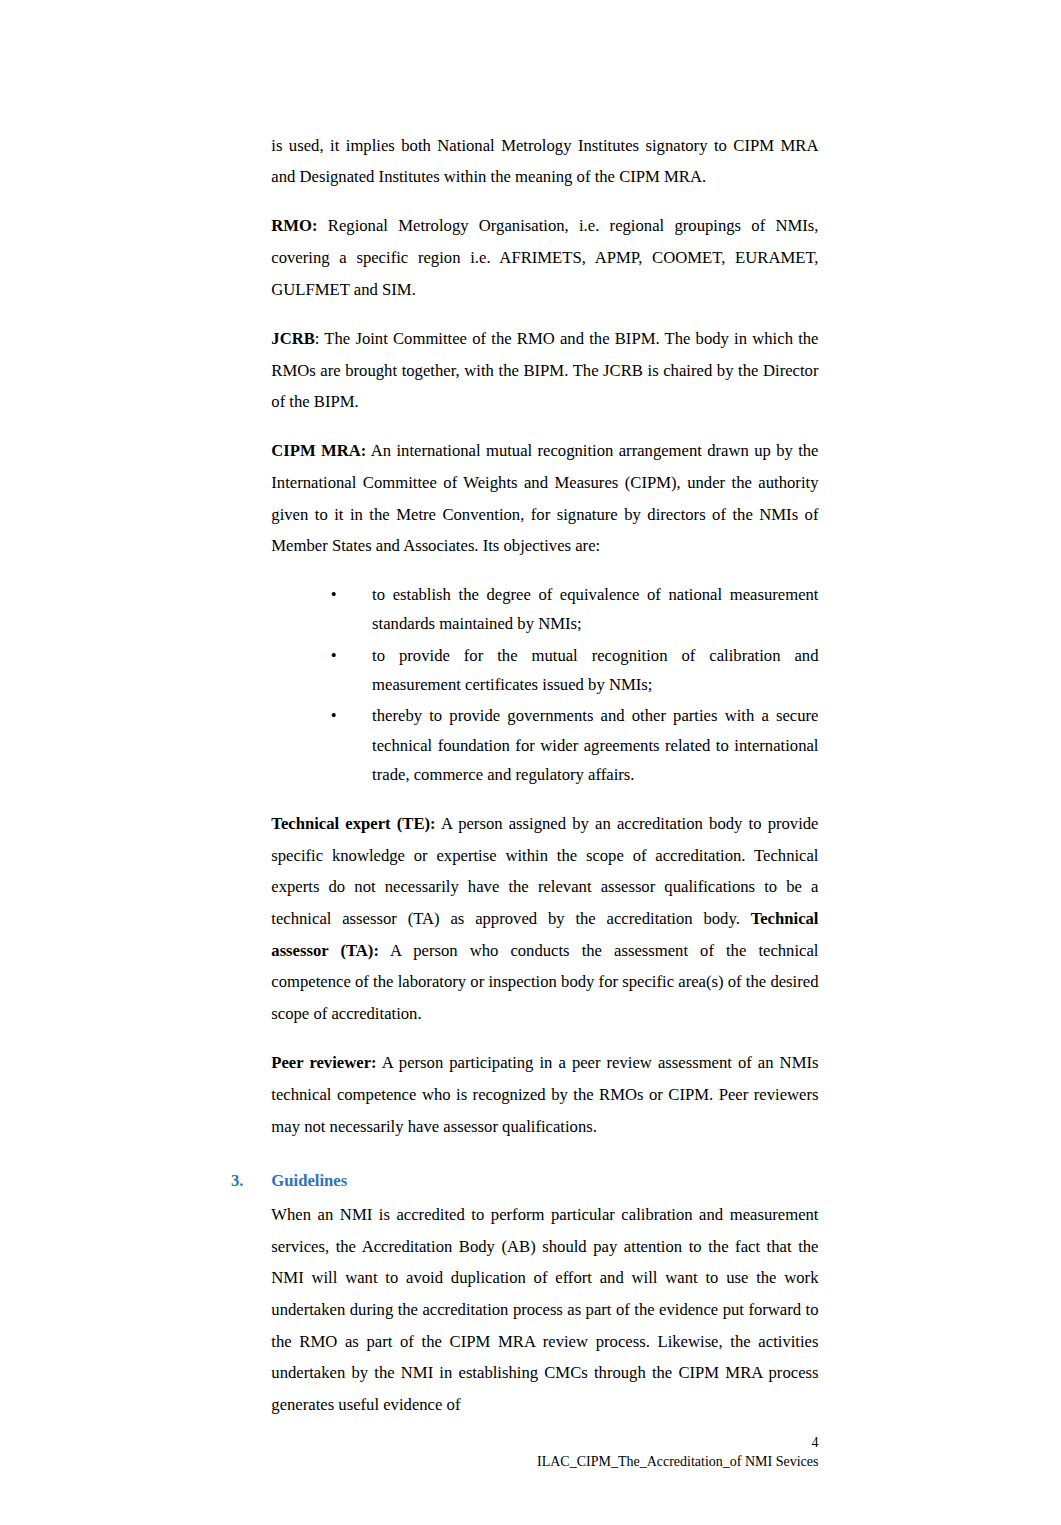is used, it implies both National Metrology Institutes signatory to CIPM MRA and Designated Institutes within the meaning of the CIPM MRA.
RMO: Regional Metrology Organisation, i.e. regional groupings of NMIs, covering a specific region i.e. AFRIMETS, APMP, COOMET, EURAMET, GULFMET and SIM.
JCRB: The Joint Committee of the RMO and the BIPM. The body in which the RMOs are brought together, with the BIPM. The JCRB is chaired by the Director of the BIPM.
CIPM MRA: An international mutual recognition arrangement drawn up by the International Committee of Weights and Measures (CIPM), under the authority given to it in the Metre Convention, for signature by directors of the NMIs of Member States and Associates. Its objectives are:
to establish the degree of equivalence of national measurement standards maintained by NMIs;
to provide for the mutual recognition of calibration and measurement certificates issued by NMIs;
thereby to provide governments and other parties with a secure technical foundation for wider agreements related to international trade, commerce and regulatory affairs.
Technical expert (TE): A person assigned by an accreditation body to provide specific knowledge or expertise within the scope of accreditation. Technical experts do not necessarily have the relevant assessor qualifications to be a technical assessor (TA) as approved by the accreditation body. Technical assessor (TA): A person who conducts the assessment of the technical competence of the laboratory or inspection body for specific area(s) of the desired scope of accreditation.
Peer reviewer: A person participating in a peer review assessment of an NMIs technical competence who is recognized by the RMOs or CIPM. Peer reviewers may not necessarily have assessor qualifications.
3. Guidelines
When an NMI is accredited to perform particular calibration and measurement services, the Accreditation Body (AB) should pay attention to the fact that the NMI will want to avoid duplication of effort and will want to use the work undertaken during the accreditation process as part of the evidence put forward to the RMO as part of the CIPM MRA review process. Likewise, the activities undertaken by the NMI in establishing CMCs through the CIPM MRA process generates useful evidence of
4 ILAC_CIPM_The_Accreditation_of NMI Sevices